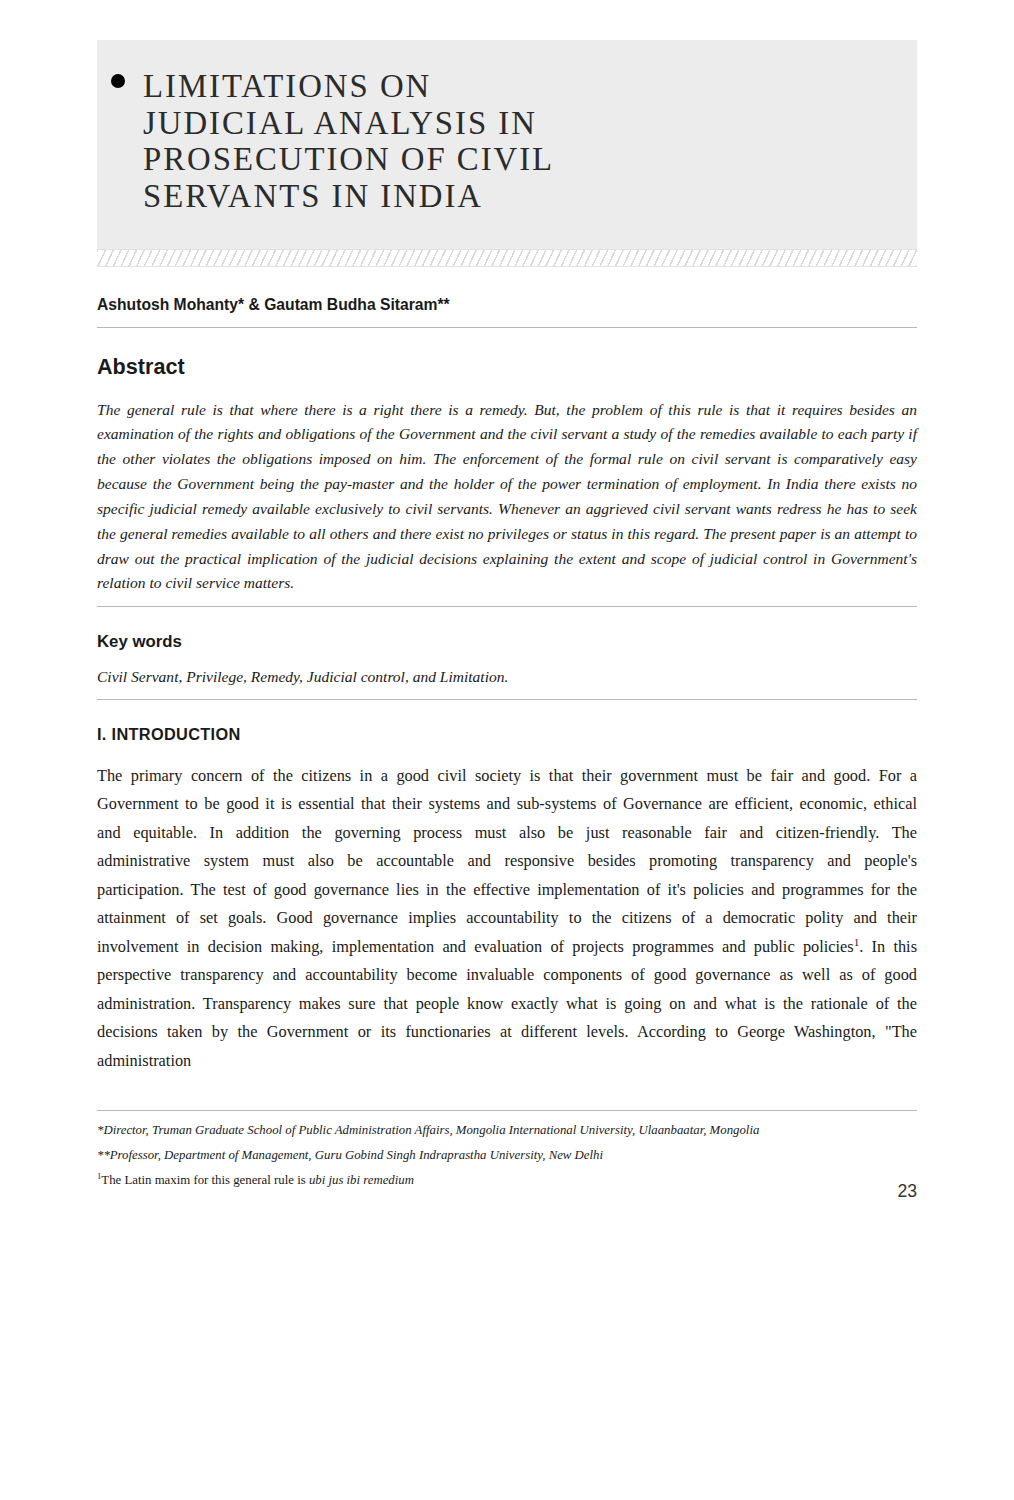Limitations on
Judicial Analysis in
Prosecution of Civil
Servants in India
Ashutosh Mohanty* & Gautam Budha Sitaram**
Abstract
The general rule is that where there is a right there is a remedy. But, the problem of this rule is that it requires besides an examination of the rights and obligations of the Government and the civil servant a study of the remedies available to each party if the other violates the obligations imposed on him. The enforcement of the formal rule on civil servant is comparatively easy because the Government being the pay-master and the holder of the power termination of employment. In India there exists no specific judicial remedy available exclusively to civil servants. Whenever an aggrieved civil servant wants redress he has to seek the general remedies available to all others and there exist no privileges or status in this regard. The present paper is an attempt to draw out the practical implication of the judicial decisions explaining the extent and scope of judicial control in Government's relation to civil service matters.
Key words
Civil Servant, Privilege, Remedy, Judicial control, and Limitation.
I. INTRODUCTION
The primary concern of the citizens in a good civil society is that their government must be fair and good. For a Government to be good it is essential that their systems and sub-systems of Governance are efficient, economic, ethical and equitable. In addition the governing process must also be just reasonable fair and citizen-friendly. The administrative system must also be accountable and responsive besides promoting transparency and people's participation. The test of good governance lies in the effective implementation of it's policies and programmes for the attainment of set goals. Good governance implies accountability to the citizens of a democratic polity and their involvement in decision making, implementation and evaluation of projects programmes and public policies1. In this perspective transparency and accountability become invaluable components of good governance as well as of good administration. Transparency makes sure that people know exactly what is going on and what is the rationale of the decisions taken by the Government or its functionaries at different levels. According to George Washington, "The administration
*Director, Truman Graduate School of Public Administration Affairs, Mongolia International University, Ulaanbaatar, Mongolia
**Professor, Department of Management, Guru Gobind Singh Indraprastha University, New Delhi
1 The Latin maxim for this general rule is ubi jus ibi remedium
23